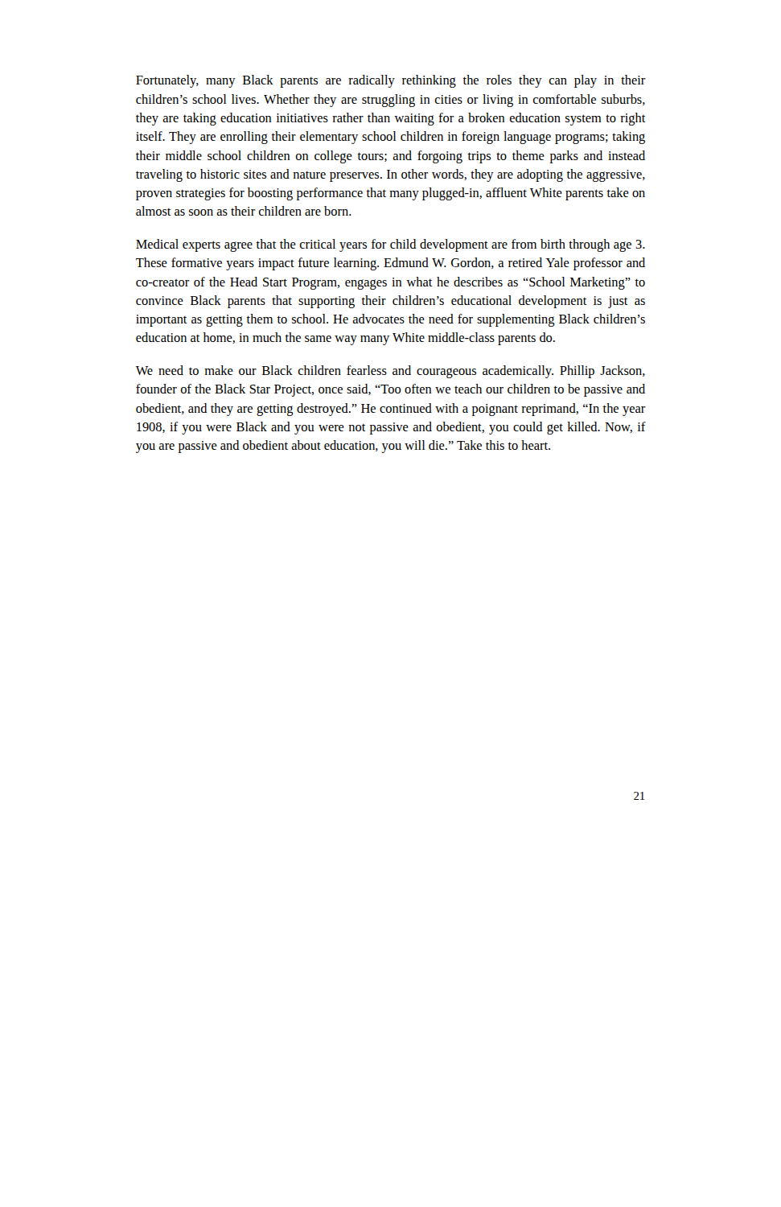Fortunately, many Black parents are radically rethinking the roles they can play in their children’s school lives. Whether they are struggling in cities or living in comfortable suburbs, they are taking education initiatives rather than waiting for a broken education system to right itself. They are enrolling their elementary school children in foreign language programs; taking their middle school children on college tours; and forgoing trips to theme parks and instead traveling to historic sites and nature preserves. In other words, they are adopting the aggressive, proven strategies for boosting performance that many plugged-in, affluent White parents take on almost as soon as their children are born.
Medical experts agree that the critical years for child development are from birth through age 3. These formative years impact future learning. Edmund W. Gordon, a retired Yale professor and co-creator of the Head Start Program, engages in what he describes as “School Marketing” to convince Black parents that supporting their children’s educational development is just as important as getting them to school. He advocates the need for supplementing Black children’s education at home, in much the same way many White middle-class parents do.
We need to make our Black children fearless and courageous academically. Phillip Jackson, founder of the Black Star Project, once said, “Too often we teach our children to be passive and obedient, and they are getting destroyed.” He continued with a poignant reprimand, “In the year 1908, if you were Black and you were not passive and obedient, you could get killed. Now, if you are passive and obedient about education, you will die.” Take this to heart.
21